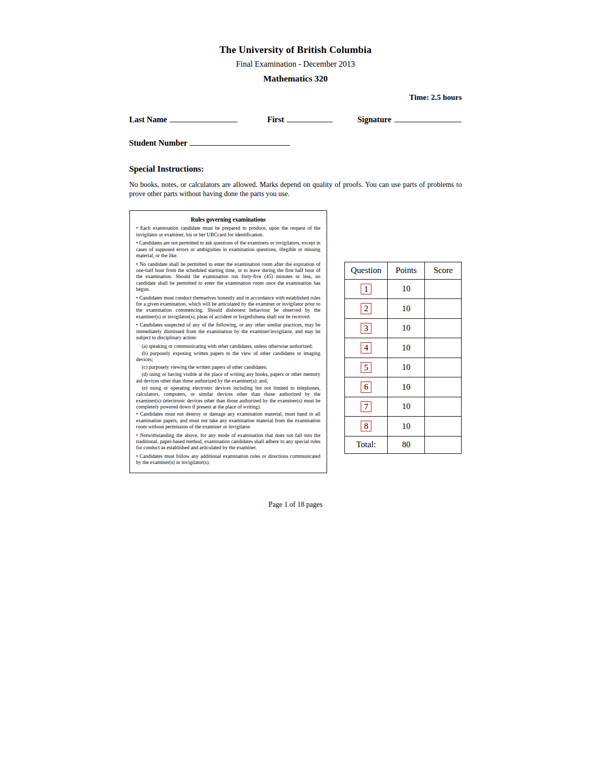The University of British Columbia
Final Examination - December 2013
Mathematics 320
Time: 2.5 hours
Last Name First Signature
Student Number
Special Instructions:
No books, notes, or calculators are allowed. Marks depend on quality of proofs. You can use parts of problems to prove other parts without having done the parts you use.
Rules governing examinations
Each examination candidate must be prepared to produce, upon the request of the invigilator or examiner, his or her UBCcard for identification.
Candidates are not permitted to ask questions of the examiners or invigilators, except in cases of supposed errors or ambiguities in examination questions, illegible or missing material, or the like.
No candidate shall be permitted to enter the examination room after the expiration of one-half hour from the scheduled starting time, or to leave during the first half hour of the examination. Should the examination run forty-five (45) minutes or less, no candidate shall be permitted to enter the examination room once the examination has begun.
Candidates must conduct themselves honestly and in accordance with established rules for a given examination, which will be articulated by the examiner or invigilator prior to the examination commencing. Should dishonest behaviour be observed by the examiner(s) or invigilator(s), pleas of accident or forgetfulness shall not be received.
Candidates suspected of any of the following, or any other similar practices, may be immediately dismissed from the examination by the examiner/invigilator, and may be subject to disciplinary action:
(a) speaking or communicating with other candidates, unless otherwise authorized;
(b) purposely exposing written papers to the view of other candidates or imaging devices;
(c) purposely viewing the written papers of other candidates;
(d) using or having visible at the place of writing any books, papers or other memory aid devices other than those authorized by the examiner(s); and,
(e) using or operating electronic devices including but not limited to telephones, calculators, computers, or similar devices other than those authorized by the examiner(s)–(electronic devices other than those authorized by the examiner(s) must be completely powered down if present at the place of writing).
Candidates must not destroy or damage any examination material, must hand in all examination papers, and must not take any examination material from the examination room without permission of the examiner or invigilator.
Notwithstanding the above, for any mode of examination that does not fall into the traditional, paper-based method, examination candidates shall adhere to any special rules for conduct as established and articulated by the examiner.
Candidates must follow any additional examination rules or directions communicated by the examiner(s) or invigilator(s).
| Question | Points | Score |
| --- | --- | --- |
| 1 | 10 | |
| 2 | 10 | |
| 3 | 10 | |
| 4 | 10 | |
| 5 | 10 | |
| 6 | 10 | |
| 7 | 10 | |
| 8 | 10 | |
| Total: | 80 | |
Page 1 of 18 pages